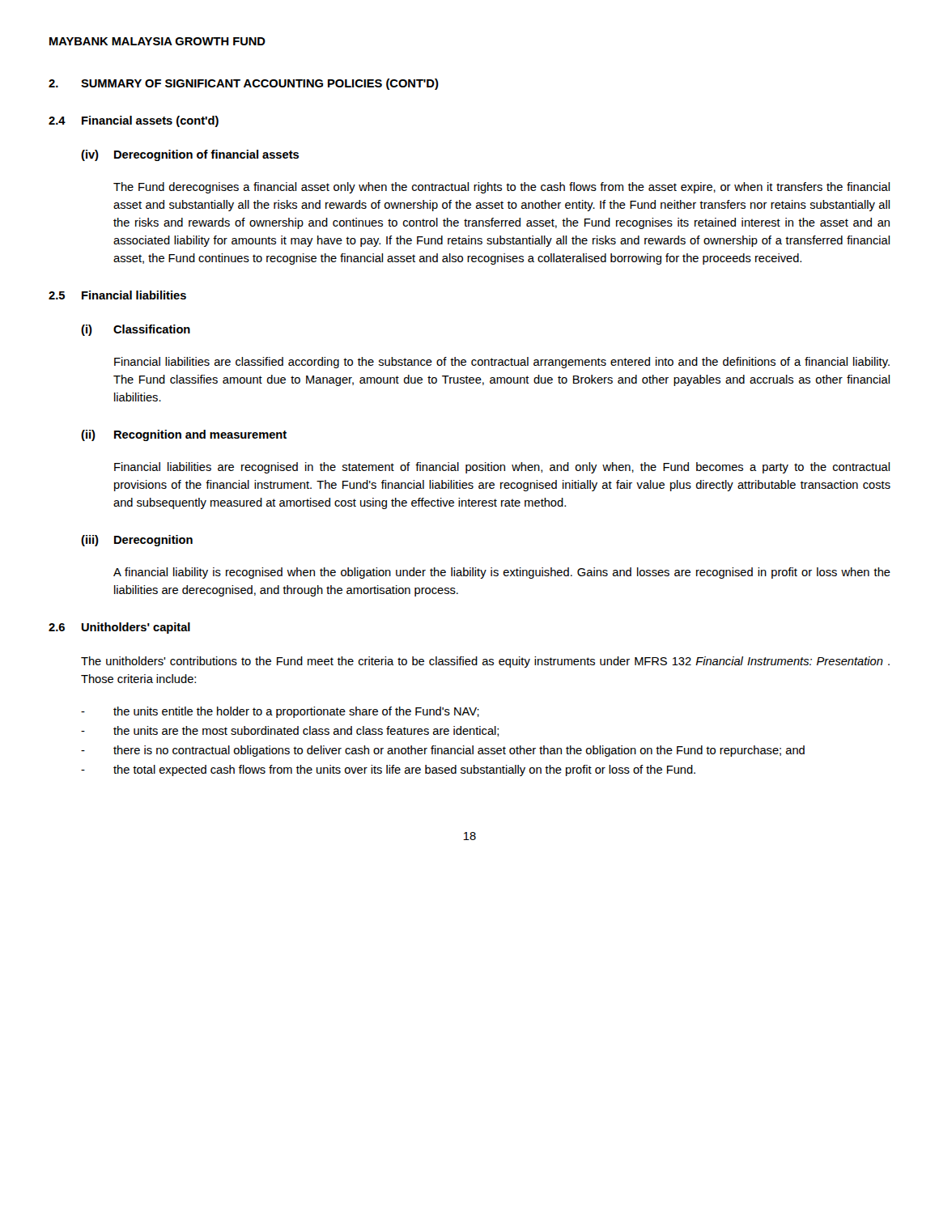MAYBANK MALAYSIA GROWTH FUND
2.
SUMMARY OF SIGNIFICANT ACCOUNTING POLICIES (CONT'D)
2.4
Financial assets (cont'd)
(iv)
Derecognition of financial assets
The Fund derecognises a financial asset only when the contractual rights to the cash flows from the asset expire, or when it transfers the financial asset and substantially all the risks and rewards of ownership of the asset to another entity. If the Fund neither transfers nor retains substantially all the risks and rewards of ownership and continues to control the transferred asset, the Fund recognises its retained interest in the asset and an associated liability for amounts it may have to pay. If the Fund retains substantially all the risks and rewards of ownership of a transferred financial asset, the Fund continues to recognise the financial asset and also recognises a collateralised borrowing for the proceeds received.
2.5
Financial liabilities
(i)
Classification
Financial liabilities are classified according to the substance of the contractual arrangements entered into and the definitions of a financial liability. The Fund classifies amount due to Manager, amount due to Trustee, amount due to Brokers and other payables and accruals as other financial liabilities.
(ii)
Recognition and measurement
Financial liabilities are recognised in the statement of financial position when, and only when, the Fund becomes a party to the contractual provisions of the financial instrument. The Fund's financial liabilities are recognised initially at fair value plus directly attributable transaction costs and subsequently measured at amortised cost using the effective interest rate method.
(iii)
Derecognition
A financial liability is recognised when the obligation under the liability is extinguished. Gains and losses are recognised in profit or loss when the liabilities are derecognised, and through the amortisation process.
2.6
Unitholders' capital
The unitholders' contributions to the Fund meet the criteria to be classified as equity instruments under MFRS 132 Financial Instruments: Presentation . Those criteria include:
-
the units entitle the holder to a proportionate share of the Fund's NAV;
-
the units are the most subordinated class and class features are identical;
-
there is no contractual obligations to deliver cash or another financial asset other than the obligation on the Fund to repurchase; and
-
the total expected cash flows from the units over its life are based substantially on the profit or loss of the Fund.
18